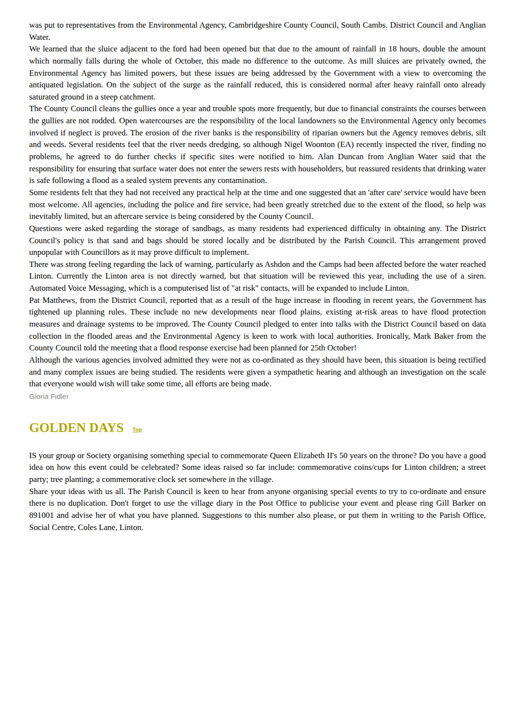was put to representatives from the Environmental Agency, Cambridgeshire County Council, South Cambs. District Council and Anglian Water.
We learned that the sluice adjacent to the ford had been opened but that due to the amount of rainfall in 18 hours, double the amount which normally falls during the whole of October, this made no difference to the outcome. As mill sluices are privately owned, the Environmental Agency has limited powers, but these issues are being addressed by the Government with a view to overcoming the antiquated legislation. On the subject of the surge as the rainfall reduced, this is considered normal after heavy rainfall onto already saturated ground in a steep catchment.
The County Council cleans the gullies once a year and trouble spots more frequently, but due to financial constraints the courses between the gullies are not rodded. Open watercourses are the responsibility of the local landowners so the Environmental Agency only becomes involved if neglect is proved. The erosion of the river banks is the responsibility of riparian owners but the Agency removes debris, silt and weeds. Several residents feel that the river needs dredging, so although Nigel Woonton (EA) recently inspected the river, finding no problems, he agreed to do further checks if specific sites were notified to him. Alan Duncan from Anglian Water said that the responsibility for ensuring that surface water does not enter the sewers rests with householders, but reassured residents that drinking water is safe following a flood as a sealed system prevents any contamination.
Some residents felt that they had not received any practical help at the time and one suggested that an 'after care' service would have been most welcome. All agencies, including the police and fire service, had been greatly stretched due to the extent of the flood, so help was inevitably limited, but an aftercare service is being considered by the County Council.
Questions were asked regarding the storage of sandbags, as many residents had experienced difficulty in obtaining any. The District Council's policy is that sand and bags should be stored locally and be distributed by the Parish Council. This arrangement proved unpopular with Councillors as it may prove difficult to implement.
There was strong feeling regarding the lack of warning, particularly as Ashdon and the Camps had been affected before the water reached Linton. Currently the Linton area is not directly warned, but that situation will be reviewed this year, including the use of a siren. Automated Voice Messaging, which is a computerised list of "at risk" contacts, will be expanded to include Linton.
Pat Matthews, from the District Council, reported that as a result of the huge increase in flooding in recent years, the Government has tightened up planning rules. These include no new developments near flood plains, existing at-risk areas to have flood protection measures and drainage systems to be improved. The County Council pledged to enter into talks with the District Council based on data collection in the flooded areas and the Environmental Agency is keen to work with local authorities. Ironically, Mark Baker from the County Council told the meeting that a flood response exercise had been planned for 25th October!
Although the various agencies involved admitted they were not as co-ordinated as they should have been, this situation is being rectified and many complex issues are being studied. The residents were given a sympathetic hearing and although an investigation on the scale that everyone would wish will take some time, all efforts are being made.
Gloria Fidler
GOLDEN DAYS
Top
IS your group or Society organising something special to commemorate Queen Elizabeth II's 50 years on the throne? Do you have a good idea on how this event could be celebrated? Some ideas raised so far include: commemorative coins/cups for Linton children; a street party; tree planting; a commemorative clock set somewhere in the village.
Share your ideas with us all. The Parish Council is keen to hear from anyone organising special events to try to co-ordinate and ensure there is no duplication. Don't forget to use the village diary in the Post Office to publicise your event and please ring Gill Barker on 891001 and advise her of what you have planned. Suggestions to this number also please, or put them in writing to the Parish Office, Social Centre, Coles Lane, Linton.